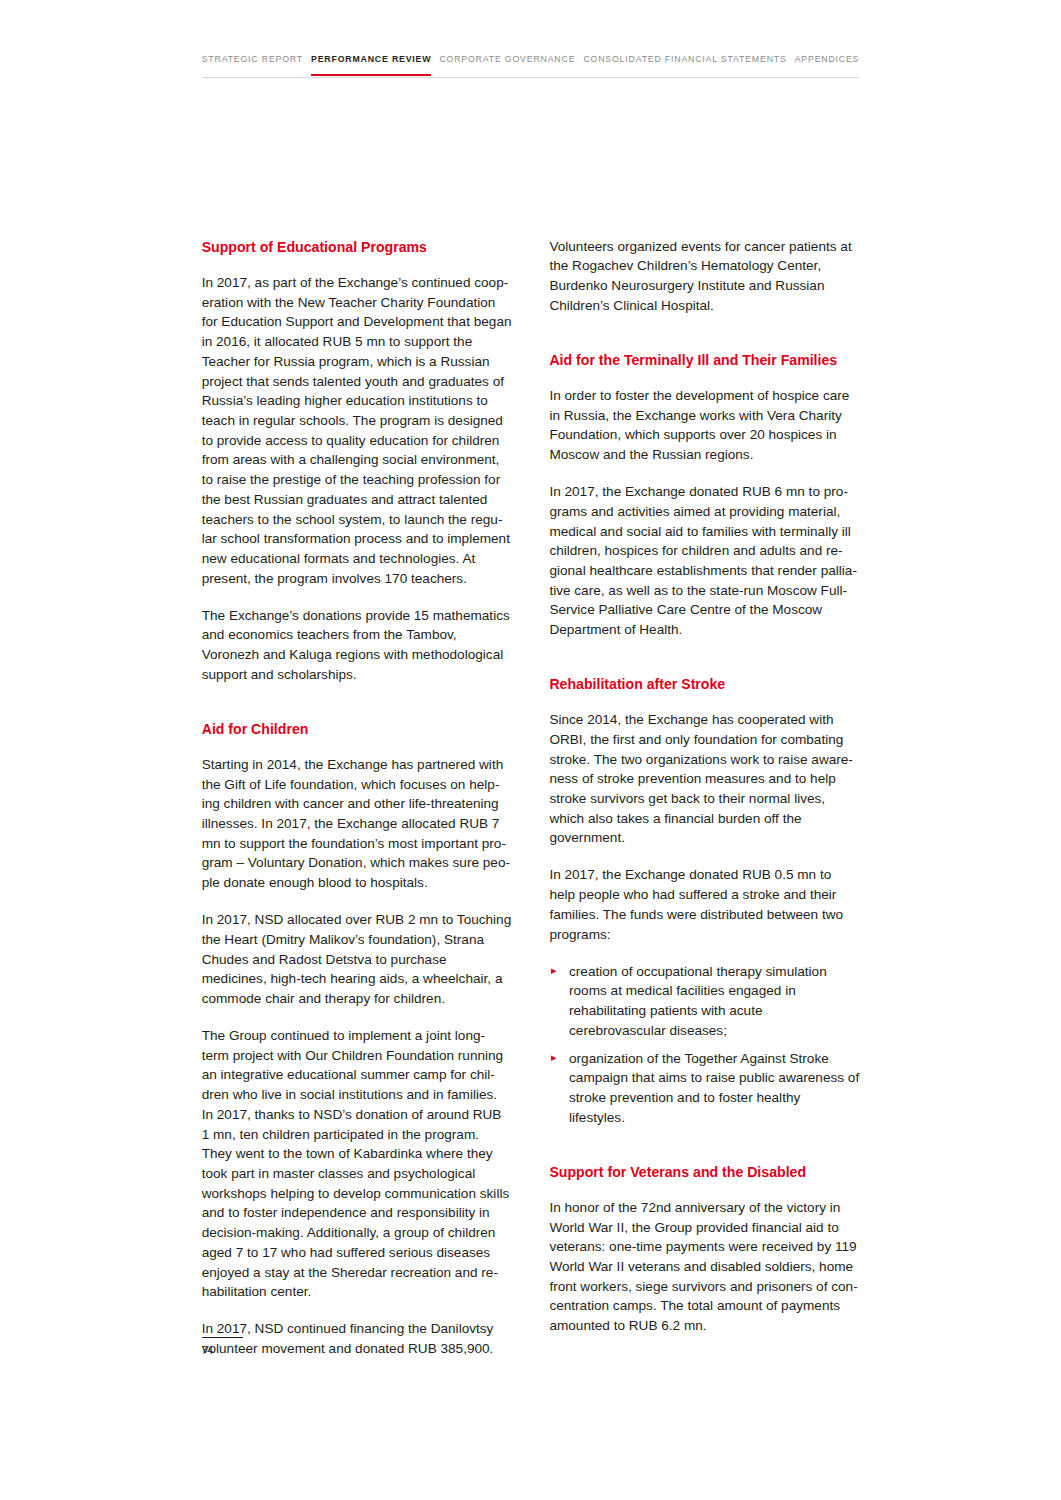Strategic report Performance review Corporate governance Consolidated financial statements Appendices
Support of Educational Programs
In 2017, as part of the Exchange’s continued cooperation with the New Teacher Charity Foundation for Education Support and Development that began in 2016, it allocated RUB 5 mn to support the Teacher for Russia program, which is a Russian project that sends talented youth and graduates of Russia’s leading higher education institutions to teach in regular schools. The program is designed to provide access to quality education for children from areas with a challenging social environment, to raise the prestige of the teaching profession for the best Russian graduates and attract talented teachers to the school system, to launch the regular school transformation process and to implement new educational formats and technologies. At present, the program involves 170 teachers.
The Exchange’s donations provide 15 mathematics and economics teachers from the Tambov, Voronezh and Kaluga regions with methodological support and scholarships.
Aid for Children
Starting in 2014, the Exchange has partnered with the Gift of Life foundation, which focuses on helping children with cancer and other life-threatening illnesses. In 2017, the Exchange allocated RUB 7 mn to support the foundation’s most important program – Voluntary Donation, which makes sure people donate enough blood to hospitals.
In 2017, NSD allocated over RUB 2 mn to Touching the Heart (Dmitry Malikov’s foundation), Strana Chudes and Radost Detstva to purchase medicines, high-tech hearing aids, a wheelchair, a commode chair and therapy for children.
The Group continued to implement a joint long-term project with Our Children Foundation running an integrative educational summer camp for children who live in social institutions and in families. In 2017, thanks to NSD’s donation of around RUB 1 mn, ten children participated in the program. They went to the town of Kabardinka where they took part in master classes and psychological workshops helping to develop communication skills and to foster independence and responsibility in decision-making. Additionally, a group of children aged 7 to 17 who had suffered serious diseases enjoyed a stay at the Sheredar recreation and rehabilitation center.
In 2017, NSD continued financing the Danilovtsy volunteer movement and donated RUB 385,900. Volunteers organized events for cancer patients at the Rogachev Children’s Hematology Center, Burdenko Neurosurgery Institute and Russian Children’s Clinical Hospital.
Aid for the Terminally Ill and Their Families
In order to foster the development of hospice care in Russia, the Exchange works with Vera Charity Foundation, which supports over 20 hospices in Moscow and the Russian regions.
In 2017, the Exchange donated RUB 6 mn to programs and activities aimed at providing material, medical and social aid to families with terminally ill children, hospices for children and adults and regional healthcare establishments that render palliative care, as well as to the state-run Moscow Full-Service Palliative Care Centre of the Moscow Department of Health.
Rehabilitation after Stroke
Since 2014, the Exchange has cooperated with ORBI, the first and only foundation for combating stroke. The two organizations work to raise awareness of stroke prevention measures and to help stroke survivors get back to their normal lives, which also takes a financial burden off the government.
In 2017, the Exchange donated RUB 0.5 mn to help people who had suffered a stroke and their families. The funds were distributed between two programs:
creation of occupational therapy simulation rooms at medical facilities engaged in rehabilitating patients with acute cerebrovascular diseases;
organization of the Together Against Stroke campaign that aims to raise public awareness of stroke prevention and to foster healthy lifestyles.
Support for Veterans and the Disabled
In honor of the 72nd anniversary of the victory in World War II, the Group provided financial aid to veterans: one-time payments were received by 119 World War II veterans and disabled soldiers, home front workers, siege survivors and prisoners of concentration camps. The total amount of payments amounted to RUB 6.2 mn.
74